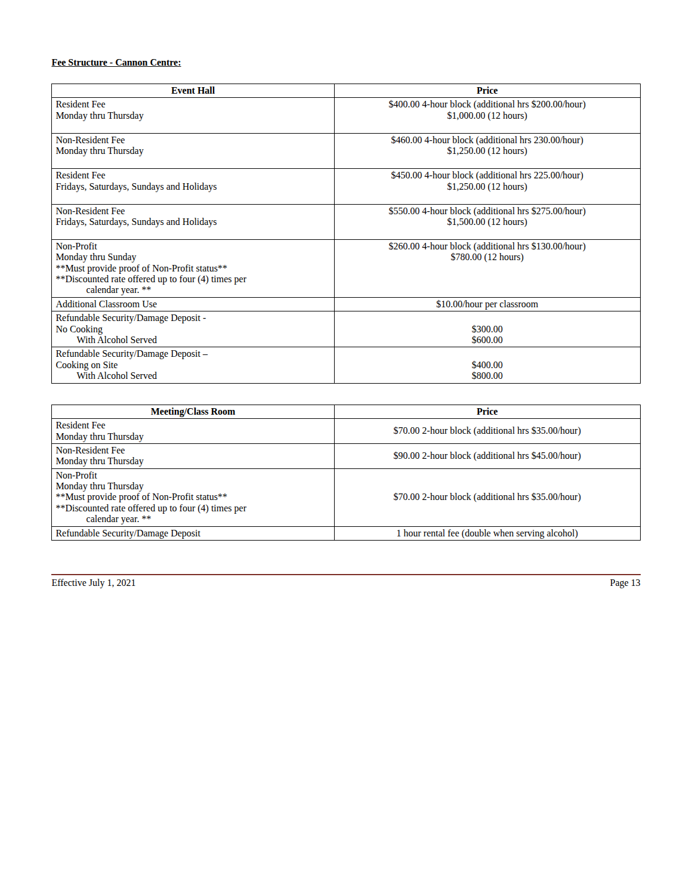Fee Structure - Cannon Centre:
| Event Hall | Price |
| --- | --- |
| Resident Fee Monday thru Thursday | $400.00 4-hour block (additional hrs $200.00/hour) $1,000.00 (12 hours) |
| Non-Resident Fee Monday thru Thursday | $460.00 4-hour block (additional hrs 230.00/hour) $1,250.00 (12 hours) |
| Resident Fee Fridays, Saturdays, Sundays and Holidays | $450.00 4-hour block (additional hrs 225.00/hour) $1,250.00 (12 hours) |
| Non-Resident Fee Fridays, Saturdays, Sundays and Holidays | $550.00 4-hour block (additional hrs $275.00/hour) $1,500.00 (12 hours) |
| Non-Profit Monday thru Sunday **Must provide proof of Non-Profit status** **Discounted rate offered up to four (4) times per calendar year. ** | $260.00 4-hour block (additional hrs $130.00/hour) $780.00 (12 hours) |
| Additional Classroom Use | $10.00/hour per classroom |
| Refundable Security/Damage Deposit - No Cooking With Alcohol Served | $300.00 $600.00 |
| Refundable Security/Damage Deposit – Cooking on Site With Alcohol Served | $400.00 $800.00 |
| Meeting/Class Room | Price |
| --- | --- |
| Resident Fee Monday thru Thursday | $70.00 2-hour block (additional hrs $35.00/hour) |
| Non-Resident Fee Monday thru Thursday | $90.00 2-hour block (additional hrs $45.00/hour) |
| Non-Profit Monday thru Thursday **Must provide proof of Non-Profit status** **Discounted rate offered up to four (4) times per calendar year. ** | $70.00 2-hour block (additional hrs $35.00/hour) |
| Refundable Security/Damage Deposit | 1 hour rental fee (double when serving alcohol) |
Effective July 1, 2021 Page 13